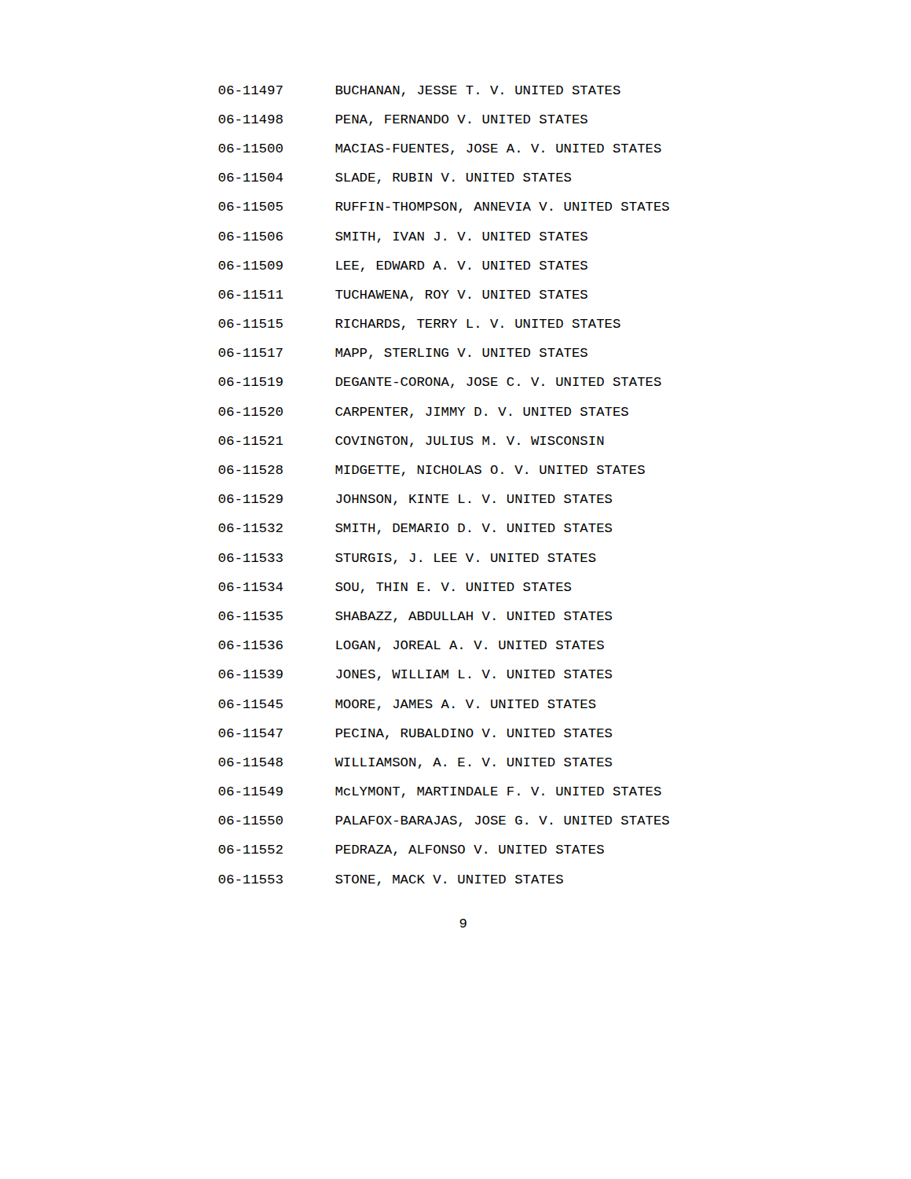| 06-11497 | BUCHANAN, JESSE T. V. UNITED STATES |
| 06-11498 | PENA, FERNANDO V. UNITED STATES |
| 06-11500 | MACIAS-FUENTES, JOSE A. V. UNITED STATES |
| 06-11504 | SLADE, RUBIN V. UNITED STATES |
| 06-11505 | RUFFIN-THOMPSON, ANNEVIA V. UNITED STATES |
| 06-11506 | SMITH, IVAN J. V. UNITED STATES |
| 06-11509 | LEE, EDWARD A. V. UNITED STATES |
| 06-11511 | TUCHAWENA, ROY V. UNITED STATES |
| 06-11515 | RICHARDS, TERRY L. V. UNITED STATES |
| 06-11517 | MAPP, STERLING V. UNITED STATES |
| 06-11519 | DEGANTE-CORONA, JOSE C. V. UNITED STATES |
| 06-11520 | CARPENTER, JIMMY D. V. UNITED STATES |
| 06-11521 | COVINGTON, JULIUS M. V. WISCONSIN |
| 06-11528 | MIDGETTE, NICHOLAS O. V. UNITED STATES |
| 06-11529 | JOHNSON, KINTE L. V. UNITED STATES |
| 06-11532 | SMITH, DEMARIO D. V. UNITED STATES |
| 06-11533 | STURGIS, J. LEE V. UNITED STATES |
| 06-11534 | SOU, THIN E. V. UNITED STATES |
| 06-11535 | SHABAZZ, ABDULLAH V. UNITED STATES |
| 06-11536 | LOGAN, JOREAL A. V. UNITED STATES |
| 06-11539 | JONES, WILLIAM L. V. UNITED STATES |
| 06-11545 | MOORE, JAMES A. V. UNITED STATES |
| 06-11547 | PECINA, RUBALDINO V. UNITED STATES |
| 06-11548 | WILLIAMSON, A. E. V. UNITED STATES |
| 06-11549 | McLYMONT, MARTINDALE F. V. UNITED STATES |
| 06-11550 | PALAFOX-BARAJAS, JOSE G. V. UNITED STATES |
| 06-11552 | PEDRAZA, ALFONSO V. UNITED STATES |
| 06-11553 | STONE, MACK V. UNITED STATES |
9